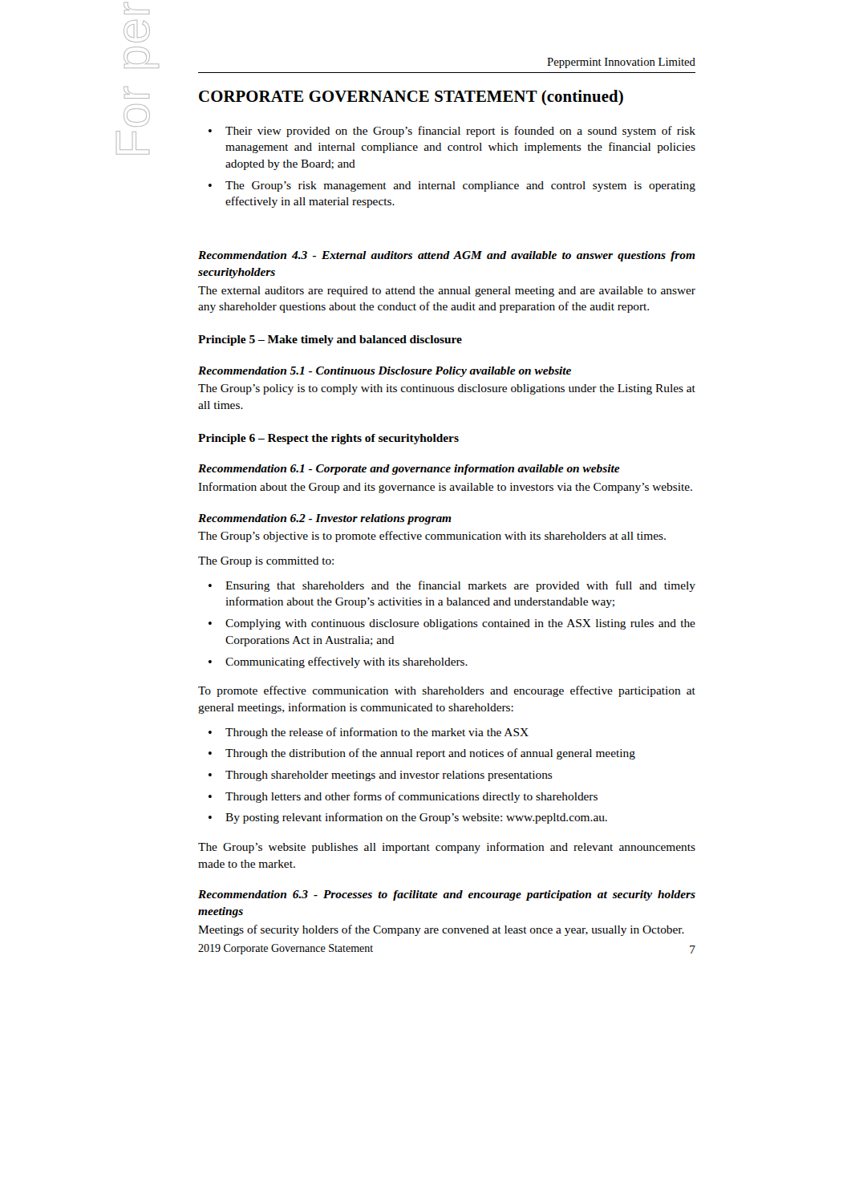For personal use only
Peppermint Innovation Limited
CORPORATE GOVERNANCE STATEMENT (continued)
Their view provided on the Group’s financial report is founded on a sound system of risk management and internal compliance and control which implements the financial policies adopted by the Board; and
The Group’s risk management and internal compliance and control system is operating effectively in all material respects.
Recommendation 4.3 - External auditors attend AGM and available to answer questions from securityholders
The external auditors are required to attend the annual general meeting and are available to answer any shareholder questions about the conduct of the audit and preparation of the audit report.
Principle 5 – Make timely and balanced disclosure
Recommendation 5.1 - Continuous Disclosure Policy available on website
The Group’s policy is to comply with its continuous disclosure obligations under the Listing Rules at all times.
Principle 6 – Respect the rights of securityholders
Recommendation 6.1 - Corporate and governance information available on website
Information about the Group and its governance is available to investors via the Company’s website.
Recommendation 6.2 - Investor relations program
The Group’s objective is to promote effective communication with its shareholders at all times.
The Group is committed to:
Ensuring that shareholders and the financial markets are provided with full and timely information about the Group’s activities in a balanced and understandable way;
Complying with continuous disclosure obligations contained in the ASX listing rules and the Corporations Act in Australia; and
Communicating effectively with its shareholders.
To promote effective communication with shareholders and encourage effective participation at general meetings, information is communicated to shareholders:
Through the release of information to the market via the ASX
Through the distribution of the annual report and notices of annual general meeting
Through shareholder meetings and investor relations presentations
Through letters and other forms of communications directly to shareholders
By posting relevant information on the Group’s website: www.pepltd.com.au.
The Group’s website publishes all important company information and relevant announcements made to the market.
Recommendation 6.3 - Processes to facilitate and encourage participation at security holders meetings
Meetings of security holders of the Company are convened at least once a year, usually in October.
2019 Corporate Governance Statement 7